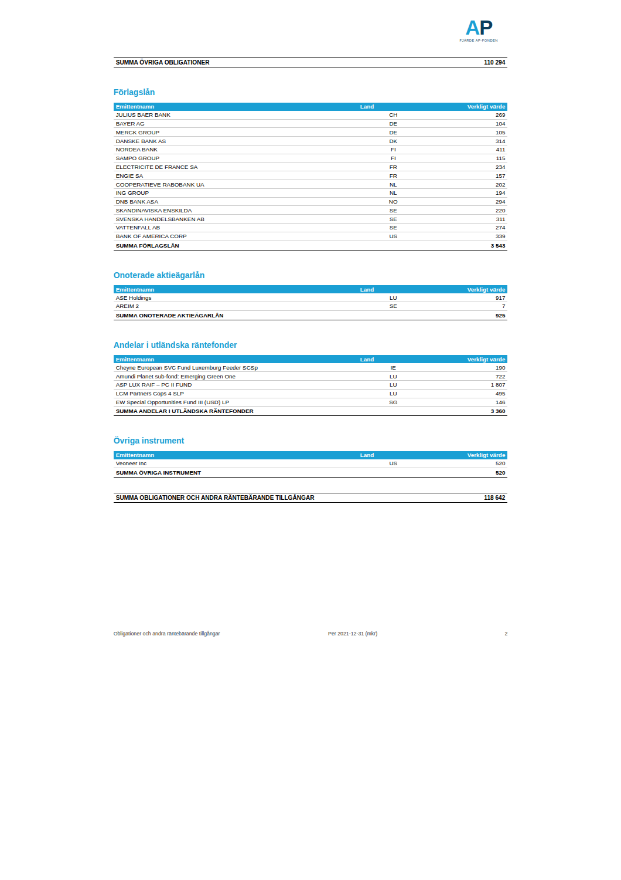AP
FJÄRDE AP-FONDEN
SUMMA ÖVRIGA OBLIGATIONER 110 294
Förlagslån
| Emittentnamn | Land | Verkligt värde |
| --- | --- | --- |
| JULIUS BAER BANK | CH | 269 |
| BAYER AG | DE | 104 |
| MERCK GROUP | DE | 105 |
| DANSKE BANK AS | DK | 314 |
| NORDEA BANK | FI | 411 |
| SAMPO GROUP | FI | 115 |
| ELECTRICITE DE FRANCE SA | FR | 234 |
| ENGIE SA | FR | 157 |
| COOPERATIEVE RABOBANK UA | NL | 202 |
| ING GROUP | NL | 194 |
| DNB BANK ASA | NO | 294 |
| SKANDINAVISKA ENSKILDA | SE | 220 |
| SVENSKA HANDELSBANKEN AB | SE | 311 |
| VATTENFALL AB | SE | 274 |
| BANK OF AMERICA CORP | US | 339 |
| SUMMA FÖRLAGSLÅN | | 3 543 |
Onoterade aktieägarlån
| Emittentnamn | Land | Verkligt värde |
| --- | --- | --- |
| ASE Holdings | LU | 917 |
| AREIM 2 | SE | 7 |
| SUMMA ONOTERADE AKTIEÄGARLÅN | | 925 |
Andelar i utländska räntefonder
| Emittentnamn | Land | Verkligt värde |
| --- | --- | --- |
| Cheyne European SVC Fund Luxemburg Feeder SCSp | IE | 190 |
| Amundi Planet sub-fond: Emerging Green One | LU | 722 |
| ASP LUX RAIF – PC II FUND | LU | 1 807 |
| LCM Partners Cops 4 SLP | LU | 495 |
| EW Special Opportunities Fund III (USD) LP | SG | 146 |
| SUMMA ANDELAR I UTLÄNDSKA RÄNTEFONDER | | 3 360 |
Övriga instrument
| Emittentnamn | Land | Verkligt värde |
| --- | --- | --- |
| Veoneer Inc | US | 520 |
| SUMMA ÖVRIGA INSTRUMENT | | 520 |
SUMMA OBLIGATIONER OCH ANDRA RÄNTEBÄRANDE TILLGÅNGAR 118 642
Obligationer och andra räntebärande tillgångar Per 2021-12-31 (mkr) 2